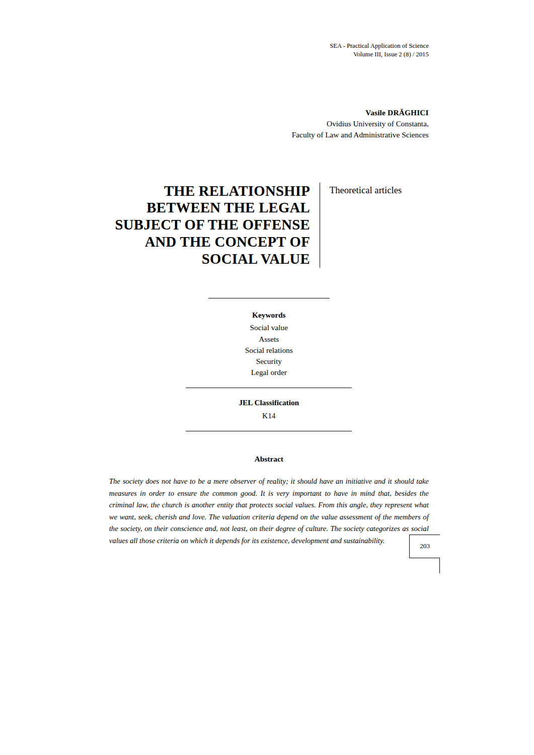SEA - Practical Application of Science
Volume III, Issue 2 (8) / 2015
Vasile DRĂGHICI
Ovidius University of Constanta,
Faculty of Law and Administrative Sciences
The Relationship Between the Legal Subject of the Offense and the Concept of Social Value
Theoretical articles
Keywords
Social value
Assets
Social relations
Security
Legal order
JEL Classification
K14
Abstract
The society does not have to be a mere observer of reality; it should have an initiative and it should take measures in order to ensure the common good. It is very important to have in mind that, besides the criminal law, the church is another entity that protects social values. From this angle, they represent what we want, seek, cherish and love. The valuation criteria depend on the value assessment of the members of the society, on their conscience and, not least, on their degree of culture. The society categorizes as social values all those criteria on which it depends for its existence, development and sustainability.
203